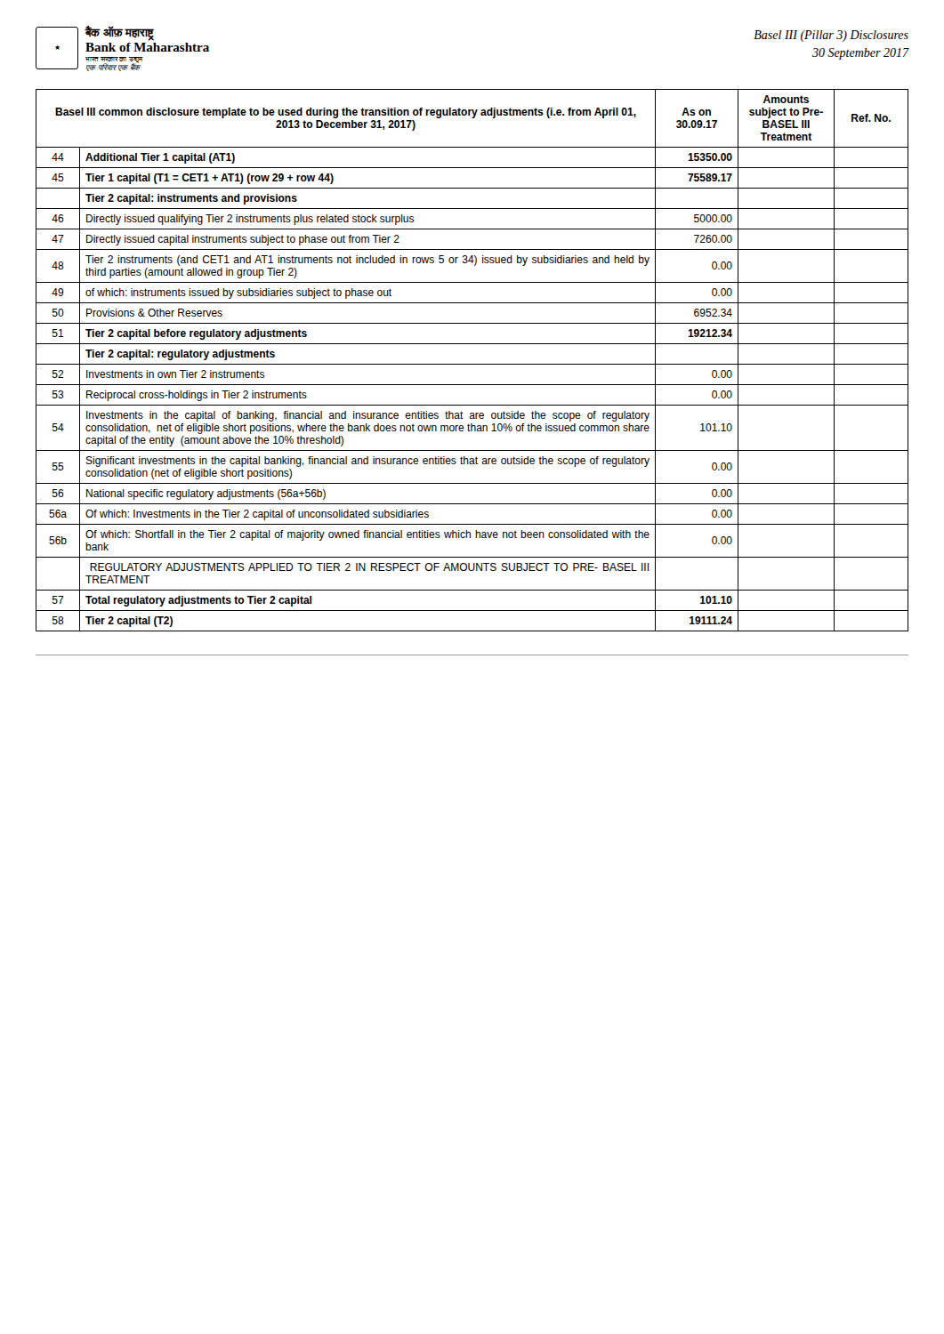★
बैंक ऑफ़ महाराष्ट्र
Bank of Maharashtra
भारत सरकार का उद्यम
एक परिवार एक बैंक
Basel III (Pillar 3) Disclosures
30 September 2017
| Basel III common disclosure template to be used during the transition of regulatory adjustments (i.e. from April 01, 2013 to December 31, 2017) | As on 30.09.17 | Amounts subject to Pre-BASEL III Treatment | Ref. No. |
| --- | --- | --- | --- |
| 44 | Additional Tier 1 capital (AT1) | 15350.00 | | |
| 45 | Tier 1 capital (T1 = CET1 + AT1) (row 29 + row 44) | 75589.17 | | |
| | Tier 2 capital: instruments and provisions | | | |
| 46 | Directly issued qualifying Tier 2 instruments plus related stock surplus | 5000.00 | | |
| 47 | Directly issued capital instruments subject to phase out from Tier 2 | 7260.00 | | |
| 48 | Tier 2 instruments (and CET1 and AT1 instruments not included in rows 5 or 34) issued by subsidiaries and held by third parties (amount allowed in group Tier 2) | 0.00 | | |
| 49 | of which: instruments issued by subsidiaries subject to phase out | 0.00 | | |
| 50 | Provisions & Other Reserves | 6952.34 | | |
| 51 | Tier 2 capital before regulatory adjustments | 19212.34 | | |
| | Tier 2 capital: regulatory adjustments | | | |
| 52 | Investments in own Tier 2 instruments | 0.00 | | |
| 53 | Reciprocal cross-holdings in Tier 2 instruments | 0.00 | | |
| 54 | Investments in the capital of banking, financial and insurance entities that are outside the scope of regulatory consolidation, net of eligible short positions, where the bank does not own more than 10% of the issued common share capital of the entity (amount above the 10% threshold) | 101.10 | | |
| 55 | Significant investments in the capital banking, financial and insurance entities that are outside the scope of regulatory consolidation (net of eligible short positions) | 0.00 | | |
| 56 | National specific regulatory adjustments (56a+56b) | 0.00 | | |
| 56a | Of which: Investments in the Tier 2 capital of unconsolidated subsidiaries | 0.00 | | |
| 56b | Of which: Shortfall in the Tier 2 capital of majority owned financial entities which have not been consolidated with the bank | 0.00 | | |
| | REGULATORY ADJUSTMENTS APPLIED TO TIER 2 IN RESPECT OF AMOUNTS SUBJECT TO PRE- BASEL III TREATMENT | | | |
| 57 | Total regulatory adjustments to Tier 2 capital | 101.10 | | |
| 58 | Tier 2 capital (T2) | 19111.24 | | |